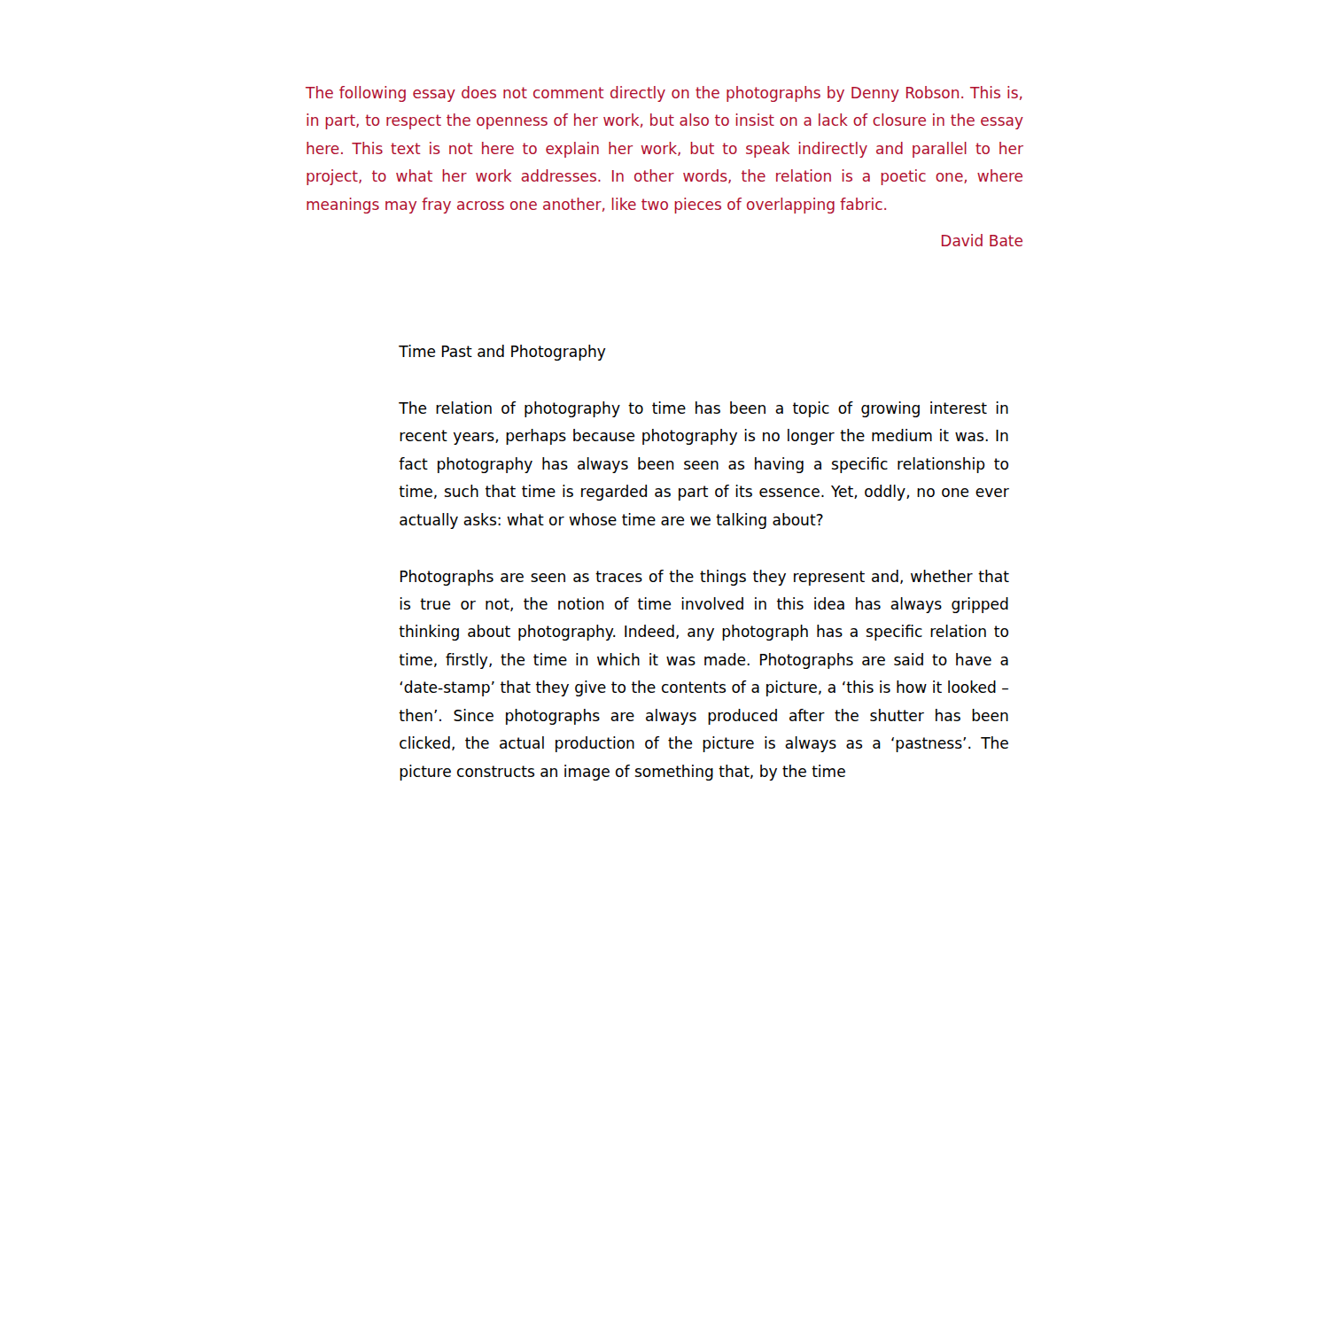The following essay does not comment directly on the photographs by Denny Robson. This is, in part, to respect the openness of her work, but also to insist on a lack of closure in the essay here. This text is not here to explain her work, but to speak indirectly and parallel to her project, to what her work addresses. In other words, the relation is a poetic one, where meanings may fray across one another, like two pieces of overlapping fabric.
David Bate
Time Past and Photography
The relation of photography to time has been a topic of growing interest in recent years, perhaps because photography is no longer the medium it was. In fact photography has always been seen as having a specific relationship to time, such that time is regarded as part of its essence. Yet, oddly, no one ever actually asks: what or whose time are we talking about?
Photographs are seen as traces of the things they represent and, whether that is true or not, the notion of time involved in this idea has always gripped thinking about photography. Indeed, any photograph has a specific relation to time, firstly, the time in which it was made. Photographs are said to have a ‘date-stamp’ that they give to the contents of a picture, a ‘this is how it looked – then’. Since photographs are always produced after the shutter has been clicked, the actual production of the picture is always as a ‘pastness’. The picture constructs an image of something that, by the time